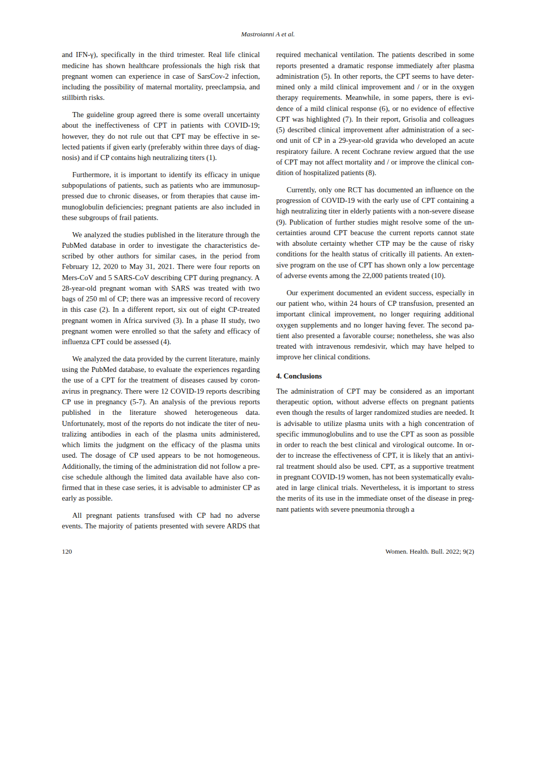Mastroianni A et al.
and IFN-γ), specifically in the third trimester. Real life clinical medicine has shown healthcare professionals the high risk that pregnant women can experience in case of SarsCov-2 infection, including the possibility of maternal mortality, preeclampsia, and stillbirth risks.
The guideline group agreed there is some overall uncertainty about the ineffectiveness of CPT in patients with COVID-19; however, they do not rule out that CPT may be effective in selected patients if given early (preferably within three days of diagnosis) and if CP contains high neutralizing titers (1).
Furthermore, it is important to identify its efficacy in unique subpopulations of patients, such as patients who are immunosuppressed due to chronic diseases, or from therapies that cause immunoglobulin deficiencies; pregnant patients are also included in these subgroups of frail patients.
We analyzed the studies published in the literature through the PubMed database in order to investigate the characteristics described by other authors for similar cases, in the period from February 12, 2020 to May 31, 2021. There were four reports on Mers-CoV and 5 SARS-CoV describing CPT during pregnancy. A 28-year-old pregnant woman with SARS was treated with two bags of 250 ml of CP; there was an impressive record of recovery in this case (2). In a different report, six out of eight CP-treated pregnant women in Africa survived (3). In a phase II study, two pregnant women were enrolled so that the safety and efficacy of influenza CPT could be assessed (4).
We analyzed the data provided by the current literature, mainly using the PubMed database, to evaluate the experiences regarding the use of a CPT for the treatment of diseases caused by coronavirus in pregnancy. There were 12 COVID-19 reports describing CP use in pregnancy (5-7). An analysis of the previous reports published in the literature showed heterogeneous data. Unfortunately, most of the reports do not indicate the titer of neutralizing antibodies in each of the plasma units administered, which limits the judgment on the efficacy of the plasma units used. The dosage of CP used appears to be not homogeneous. Additionally, the timing of the administration did not follow a precise schedule although the limited data available have also confirmed that in these case series, it is advisable to administer CP as early as possible.
All pregnant patients transfused with CP had no adverse events. The majority of patients presented with severe ARDS that required mechanical ventilation. The patients described in some reports presented a dramatic response immediately after plasma administration (5). In other reports, the CPT seems to have determined only a mild clinical improvement and / or in the oxygen therapy requirements. Meanwhile, in some papers, there is evidence of a mild clinical response (6), or no evidence of effective CPT was highlighted (7). In their report, Grisolia and colleagues (5) described clinical improvement after administration of a second unit of CP in a 29-year-old gravida who developed an acute respiratory failure. A recent Cochrane review argued that the use of CPT may not affect mortality and / or improve the clinical condition of hospitalized patients (8).
Currently, only one RCT has documented an influence on the progression of COVID-19 with the early use of CPT containing a high neutralizing titer in elderly patients with a non-severe disease (9). Publication of further studies might resolve some of the uncertainties around CPT beacuse the current reports cannot state with absolute certainty whether CTP may be the cause of risky conditions for the health status of critically ill patients. An extensive program on the use of CPT has shown only a low percentage of adverse events among the 22,000 patients treated (10).
Our experiment documented an evident success, especially in our patient who, within 24 hours of CP transfusion, presented an important clinical improvement, no longer requiring additional oxygen supplements and no longer having fever. The second patient also presented a favorable course; nonetheless, she was also treated with intravenous remdesivir, which may have helped to improve her clinical conditions.
4. Conclusions
The administration of CPT may be considered as an important therapeutic option, without adverse effects on pregnant patients even though the results of larger randomized studies are needed. It is advisable to utilize plasma units with a high concentration of specific immunoglobulins and to use the CPT as soon as possible in order to reach the best clinical and virological outcome. In order to increase the effectiveness of CPT, it is likely that an antiviral treatment should also be used. CPT, as a supportive treatment in pregnant COVID-19 women, has not been systematically evaluated in large clinical trials. Nevertheless, it is important to stress the merits of its use in the immediate onset of the disease in pregnant patients with severe pneumonia through a
120 Women. Health. Bull. 2022; 9(2)